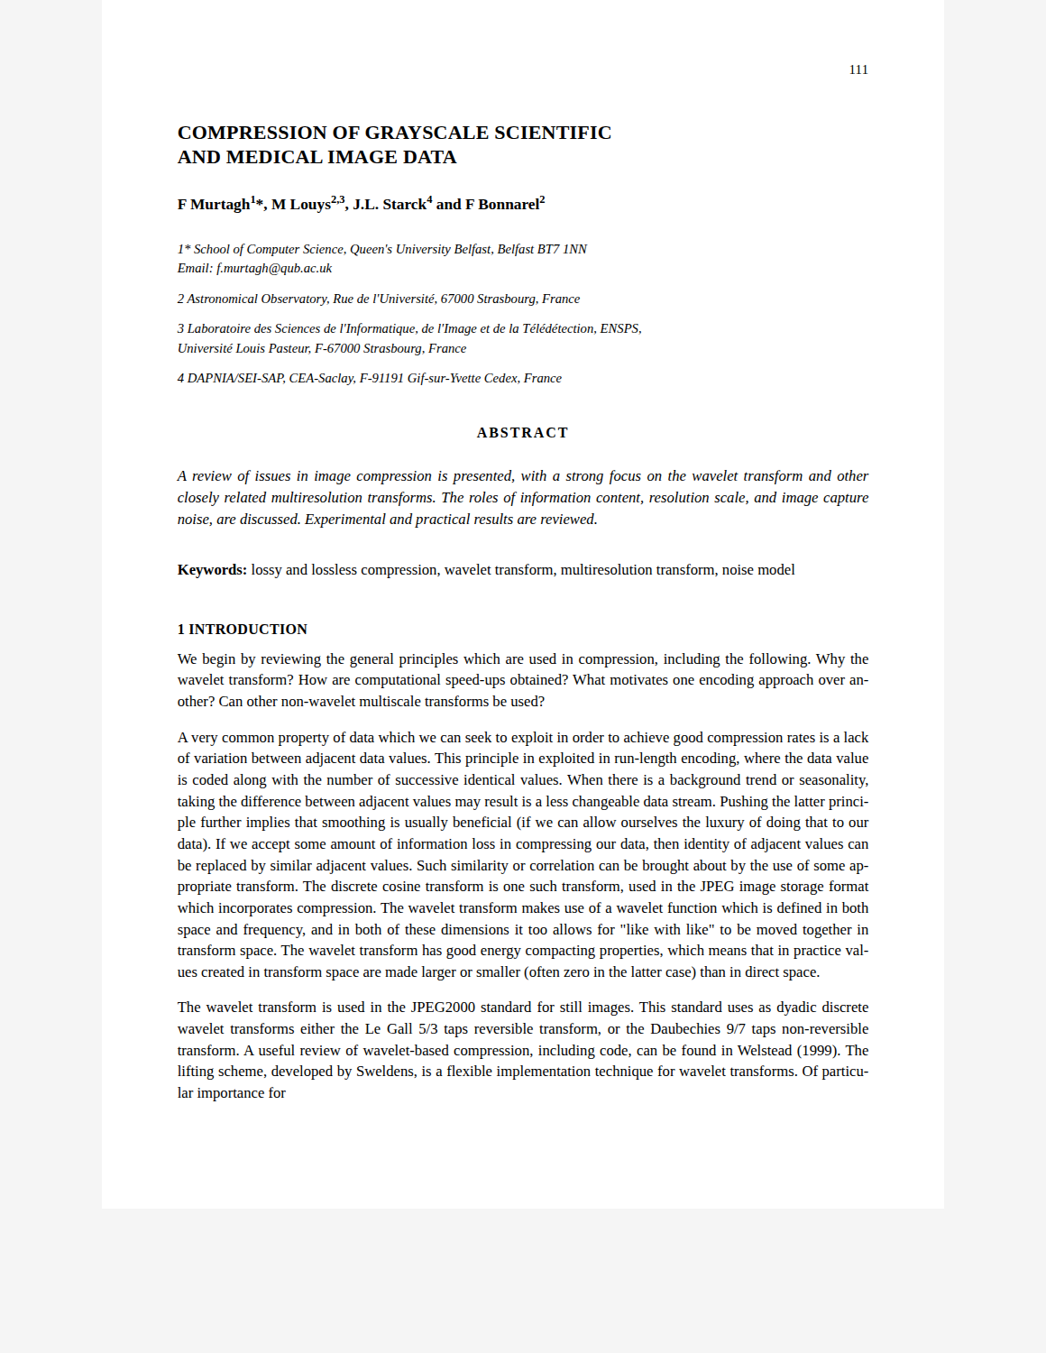111
COMPRESSION OF GRAYSCALE SCIENTIFIC
AND MEDICAL IMAGE DATA
F Murtagh1*, M Louys2,3, J.L. Starck4 and F Bonnarel2
1* School of Computer Science, Queen's University Belfast, Belfast BT7 1NN
Email: f.murtagh@qub.ac.uk
2 Astronomical Observatory, Rue de l'Université, 67000 Strasbourg, France
3 Laboratoire des Sciences de l'Informatique, de l'Image et de la Télédétection, ENSPS,
Université Louis Pasteur, F-67000 Strasbourg, France
4 DAPNIA/SEI-SAP, CEA-Saclay, F-91191 Gif-sur-Yvette Cedex, France
ABSTRACT
A review of issues in image compression is presented, with a strong focus on the wavelet transform and other closely related multiresolution transforms. The roles of information content, resolution scale, and image capture noise, are discussed. Experimental and practical results are reviewed.
Keywords: lossy and lossless compression, wavelet transform, multiresolution transform, noise model
1 INTRODUCTION
We begin by reviewing the general principles which are used in compression, including the following. Why the wavelet transform? How are computational speed-ups obtained? What motivates one encoding approach over another? Can other non-wavelet multiscale transforms be used?
A very common property of data which we can seek to exploit in order to achieve good compression rates is a lack of variation between adjacent data values. This principle in exploited in run-length encoding, where the data value is coded along with the number of successive identical values. When there is a background trend or seasonality, taking the difference between adjacent values may result is a less changeable data stream. Pushing the latter principle further implies that smoothing is usually beneficial (if we can allow ourselves the luxury of doing that to our data). If we accept some amount of information loss in compressing our data, then identity of adjacent values can be replaced by similar adjacent values. Such similarity or correlation can be brought about by the use of some appropriate transform. The discrete cosine transform is one such transform, used in the JPEG image storage format which incorporates compression. The wavelet transform makes use of a wavelet function which is defined in both space and frequency, and in both of these dimensions it too allows for "like with like" to be moved together in transform space. The wavelet transform has good energy compacting properties, which means that in practice values created in transform space are made larger or smaller (often zero in the latter case) than in direct space.
The wavelet transform is used in the JPEG2000 standard for still images. This standard uses as dyadic discrete wavelet transforms either the Le Gall 5/3 taps reversible transform, or the Daubechies 9/7 taps non-reversible transform. A useful review of wavelet-based compression, including code, can be found in Welstead (1999). The lifting scheme, developed by Sweldens, is a flexible implementation technique for wavelet transforms. Of particular importance for